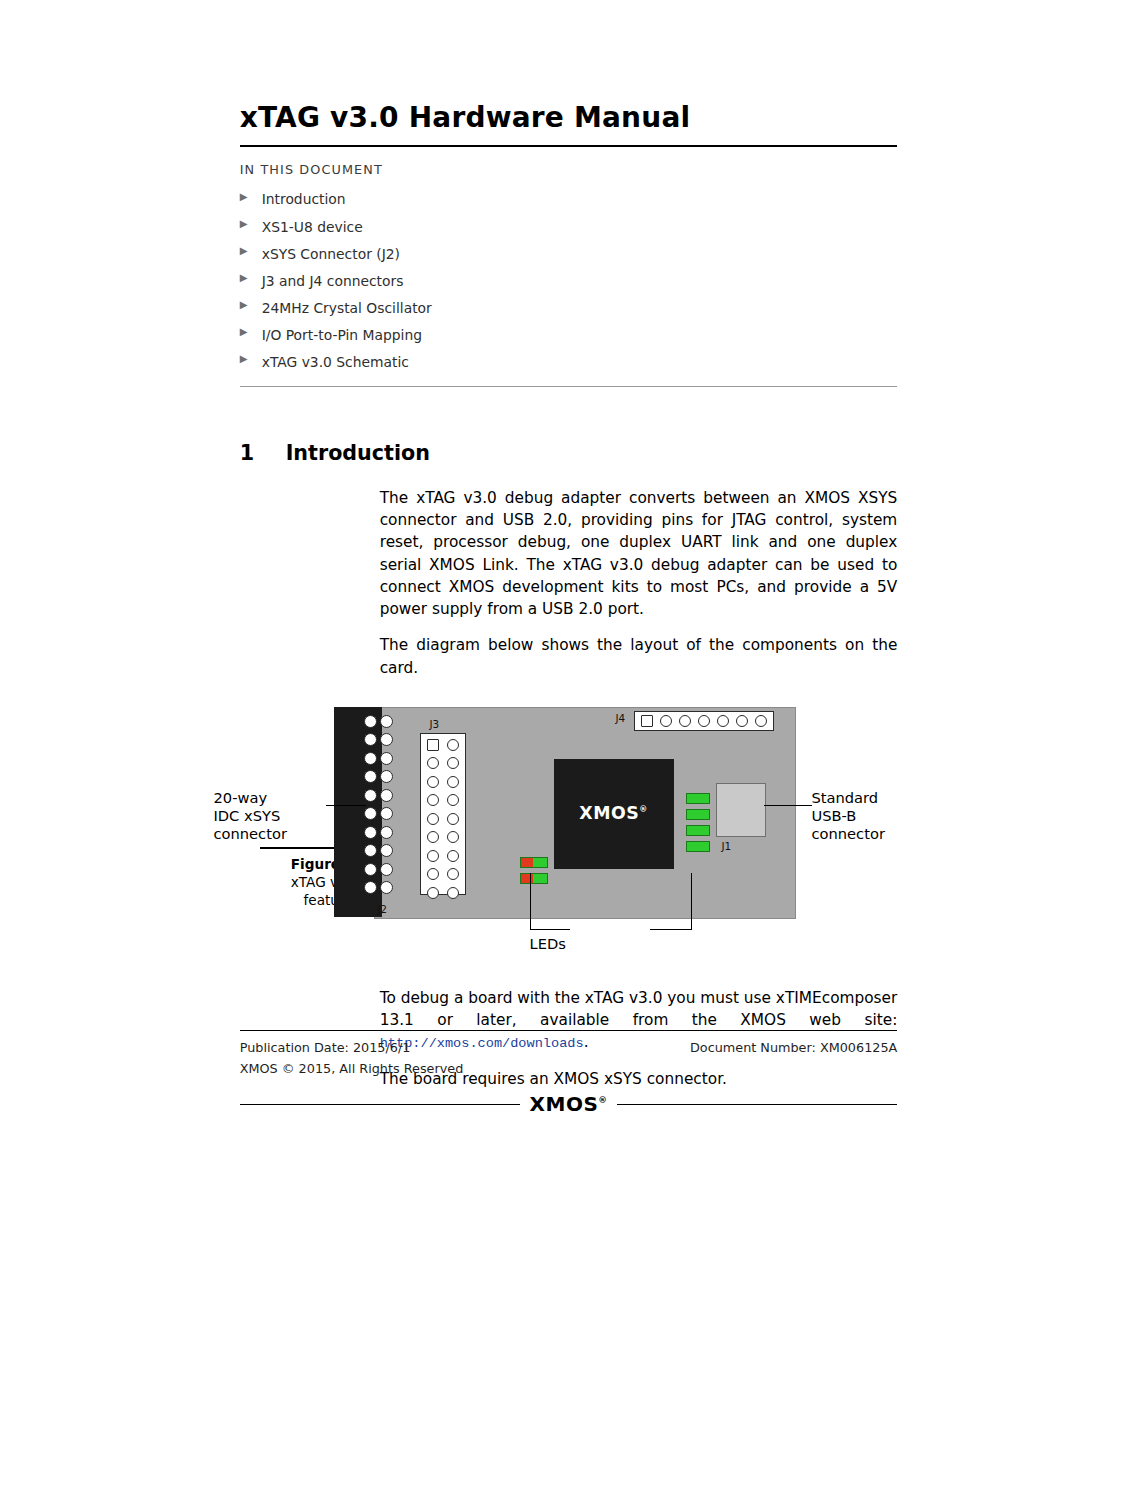xTAG v3.0 Hardware Manual
IN THIS DOCUMENT
Introduction
XS1-U8 device
xSYS Connector (J2)
J3 and J4 connectors
24MHz Crystal Oscillator
I/O Port-to-Pin Mapping
xTAG v3.0 Schematic
1 Introduction
The xTAG v3.0 debug adapter converts between an XMOS XSYS connector and USB 2.0, providing pins for JTAG control, system reset, processor debug, one duplex UART link and one duplex serial XMOS Link. The xTAG v3.0 debug adapter can be used to connect XMOS development kits to most PCs, and provide a 5V power supply from a USB 2.0 port.
The diagram below shows the layout of the components on the card.
Figure 1:
xTAG v3.0
features
J2
J3
J4
XMOS®
J1
20-way
IDC xSYS
connector
Standard
USB-B
connector
LEDs
To debug a board with the xTAG v3.0 you must use xTIMEcomposer 13.1 or later, available from the XMOS web site: http://xmos.com/downloads.
The board requires an XMOS xSYS connector.
Publication Date: 2015/6/1
XMOS © 2015, All Rights Reserved
Document Number: XM006125A
XMOS®